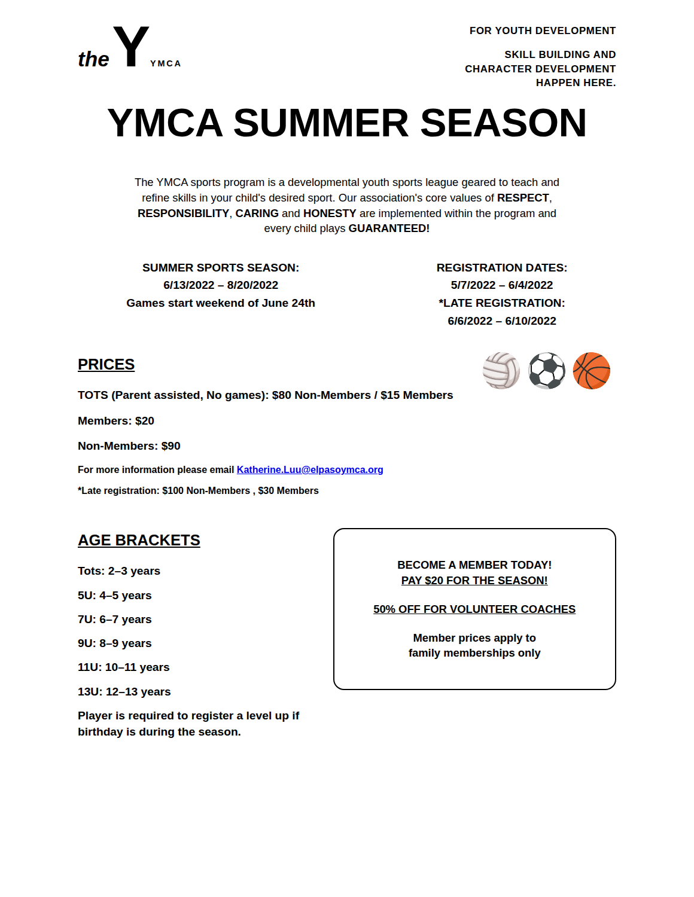the Y YMCA
FOR YOUTH DEVELOPMENT
SKILL BUILDING AND
CHARACTER DEVELOPMENT
HAPPEN HERE.
YMCA SUMMER SEASON
The YMCA sports program is a developmental youth sports league geared to teach and refine skills in your child's desired sport. Our association's core values of RESPECT, RESPONSIBILITY, CARING and HONESTY are implemented within the program and every child plays GUARANTEED!
SUMMER SPORTS SEASON:
6/13/2022 – 8/20/2022
Games start weekend of June 24th
REGISTRATION DATES:
5/7/2022 – 6/4/2022
*LATE REGISTRATION:
6/6/2022 – 6/10/2022
PRICES
🏐⚽🏀
TOTS (Parent assisted, No games): $80 Non-Members / $15 Members
Members: $20
Non-Members: $90
For more information please email Katherine.Luu@elpasoymca.org
*Late registration: $100 Non-Members , $30 Members
AGE BRACKETS
Tots: 2–3 years
5U: 4–5 years
7U: 6–7 years
9U: 8–9 years
11U: 10–11 years
13U: 12–13 years
Player is required to register a level up if birthday is during the season.
BECOME A MEMBER TODAY!
PAY $20 FOR THE SEASON!
50% OFF FOR VOLUNTEER COACHES
Member prices apply to
family memberships only